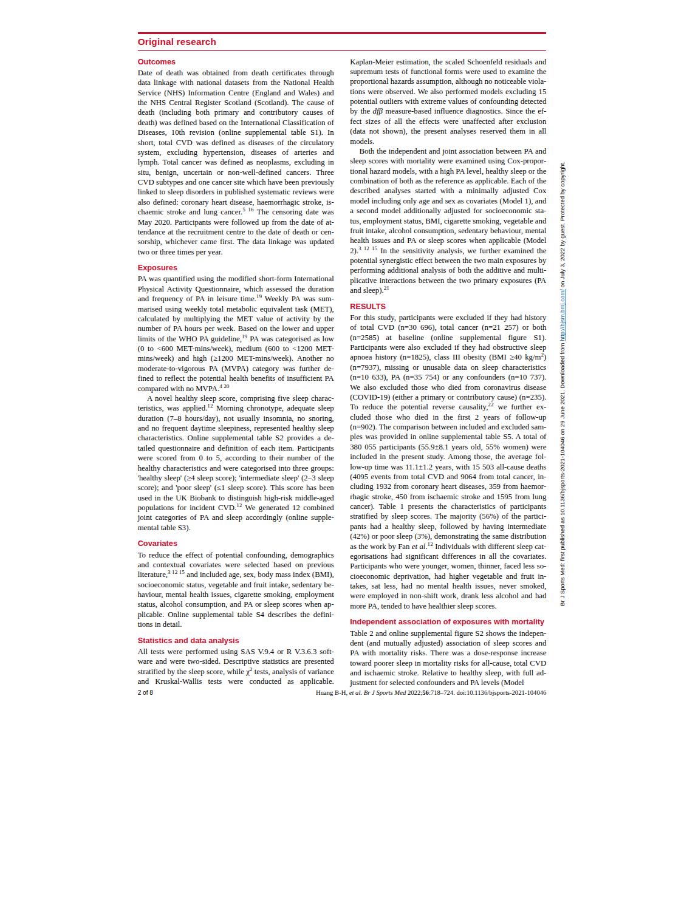Br J Sports Med: first published as 10.1136/bjsports-2021-104046 on 29 June 2021. Downloaded from http://bjsm.bmj.com/ on July 3, 2022 by guest. Protected by copyright.
Original research
Outcomes
Date of death was obtained from death certificates through data linkage with national datasets from the National Health Service (NHS) Information Centre (England and Wales) and the NHS Central Register Scotland (Scotland). The cause of death (including both primary and contributory causes of death) was defined based on the International Classification of Diseases, 10th revision (online supplemental table S1). In short, total CVD was defined as diseases of the circulatory system, excluding hypertension, diseases of arteries and lymph. Total cancer was defined as neoplasms, excluding in situ, benign, uncertain or non-well-defined cancers. Three CVD subtypes and one cancer site which have been previously linked to sleep disorders in published systematic reviews were also defined: coronary heart disease, haemorrhagic stroke, ischaemic stroke and lung cancer.5 16 The censoring date was May 2020. Participants were followed up from the date of attendance at the recruitment centre to the date of death or censorship, whichever came first. The data linkage was updated two or three times per year.
Exposures
PA was quantified using the modified short-form International Physical Activity Questionnaire, which assessed the duration and frequency of PA in leisure time.19 Weekly PA was summarised using weekly total metabolic equivalent task (MET), calculated by multiplying the MET value of activity by the number of PA hours per week. Based on the lower and upper limits of the WHO PA guideline,19 PA was categorised as low (0 to <600 MET-mins/week), medium (600 to <1200 MET-mins/week) and high (≥1200 MET-mins/week). Another no moderate-to-vigorous PA (MVPA) category was further defined to reflect the potential health benefits of insufficient PA compared with no MVPA.4 20
A novel healthy sleep score, comprising five sleep characteristics, was applied.12 Morning chronotype, adequate sleep duration (7–8 hours/day), not usually insomnia, no snoring, and no frequent daytime sleepiness, represented healthy sleep characteristics. Online supplemental table S2 provides a detailed questionnaire and definition of each item. Participants were scored from 0 to 5, according to their number of the healthy characteristics and were categorised into three groups: 'healthy sleep' (≥4 sleep score); 'intermediate sleep' (2–3 sleep score); and 'poor sleep' (≤1 sleep score). This score has been used in the UK Biobank to distinguish high-risk middle-aged populations for incident CVD.12 We generated 12 combined joint categories of PA and sleep accordingly (online supplemental table S3).
Covariates
To reduce the effect of potential confounding, demographics and contextual covariates were selected based on previous literature,3 12 15 and included age, sex, body mass index (BMI), socioeconomic status, vegetable and fruit intake, sedentary behaviour, mental health issues, cigarette smoking, employment status, alcohol consumption, and PA or sleep scores when applicable. Online supplemental table S4 describes the definitions in detail.
Statistics and data analysis
All tests were performed using SAS V.9.4 or R V.3.6.3 software and were two-sided. Descriptive statistics are presented stratified by the sleep score, while χ2 tests, analysis of variance and Kruskal-Wallis tests were conducted as applicable. Kaplan-Meier estimation, the scaled Schoenfeld residuals and supremum tests of functional forms were used to examine the proportional hazards assumption, although no noticeable violations were observed. We also performed models excluding 15 potential outliers with extreme values of confounding detected by the dfβ measure-based influence diagnostics. Since the effect sizes of all the effects were unaffected after exclusion (data not shown), the present analyses reserved them in all models.
Both the independent and joint association between PA and sleep scores with mortality were examined using Cox-proportional hazard models, with a high PA level, healthy sleep or the combination of both as the reference as applicable. Each of the described analyses started with a minimally adjusted Cox model including only age and sex as covariates (Model 1), and a second model additionally adjusted for socioeconomic status, employment status, BMI, cigarette smoking, vegetable and fruit intake, alcohol consumption, sedentary behaviour, mental health issues and PA or sleep scores when applicable (Model 2).3 12 15 In the sensitivity analysis, we further examined the potential synergistic effect between the two main exposures by performing additional analysis of both the additive and multiplicative interactions between the two primary exposures (PA and sleep).21
RESULTS
For this study, participants were excluded if they had history of total CVD (n=30 696), total cancer (n=21 257) or both (n=2585) at baseline (online supplemental figure S1). Participants were also excluded if they had obstructive sleep apnoea history (n=1825), class III obesity (BMI ≥40 kg/m2) (n=7937), missing or unusable data on sleep characteristics (n=10 633), PA (n=35 754) or any confounders (n=10 737). We also excluded those who died from coronavirus disease (COVID-19) (either a primary or contributory cause) (n=235). To reduce the potential reverse causality,22 we further excluded those who died in the first 2 years of follow-up (n=902). The comparison between included and excluded samples was provided in online supplemental table S5. A total of 380 055 participants (55.9±8.1 years old, 55% women) were included in the present study. Among those, the average follow-up time was 11.1±1.2 years, with 15 503 all-cause deaths (4095 events from total CVD and 9064 from total cancer, including 1932 from coronary heart diseases, 359 from haemorrhagic stroke, 450 from ischaemic stroke and 1595 from lung cancer). Table 1 presents the characteristics of participants stratified by sleep scores. The majority (56%) of the participants had a healthy sleep, followed by having intermediate (42%) or poor sleep (3%), demonstrating the same distribution as the work by Fan et al.12 Individuals with different sleep categorisations had significant differences in all the covariates. Participants who were younger, women, thinner, faced less socioeconomic deprivation, had higher vegetable and fruit intakes, sat less, had no mental health issues, never smoked, were employed in non-shift work, drank less alcohol and had more PA, tended to have healthier sleep scores.
Independent association of exposures with mortality
Table 2 and online supplemental figure S2 shows the independent (and mutually adjusted) association of sleep scores and PA with mortality risks. There was a dose-response increase toward poorer sleep in mortality risks for all-cause, total CVD and ischaemic stroke. Relative to healthy sleep, with full adjustment for selected confounders and PA levels (Model
2 of 8
Huang B-H, et al. Br J Sports Med 2022;56:718–724. doi:10.1136/bjsports-2021-104046